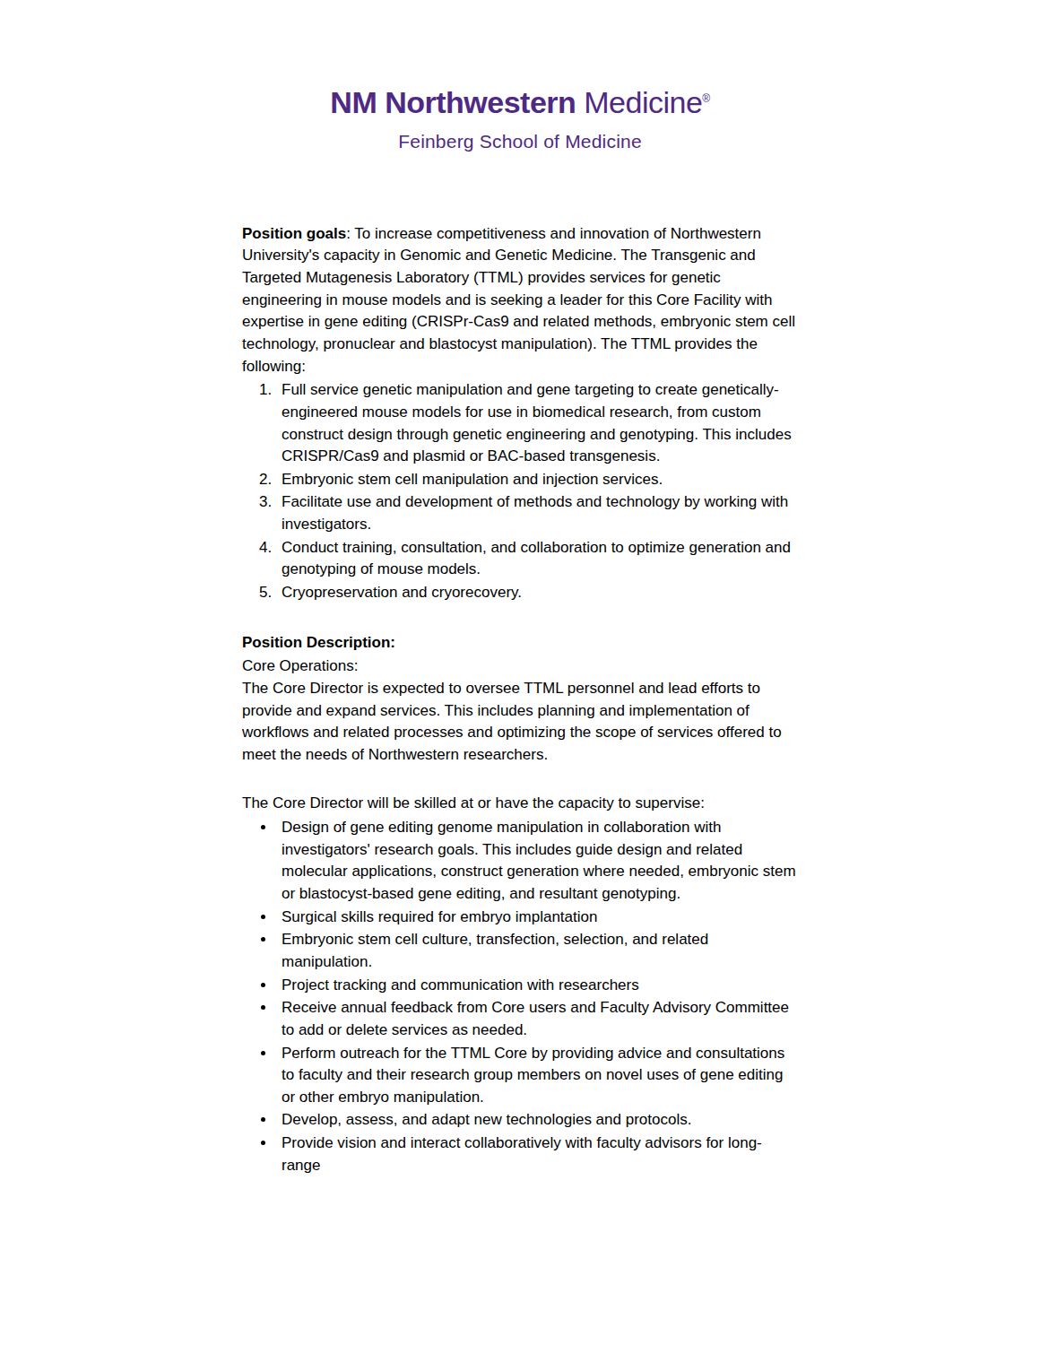NM Northwestern Medicine®
Feinberg School of Medicine
Position goals: To increase competitiveness and innovation of Northwestern University's capacity in Genomic and Genetic Medicine. The Transgenic and Targeted Mutagenesis Laboratory (TTML) provides services for genetic engineering in mouse models and is seeking a leader for this Core Facility with expertise in gene editing (CRISPr-Cas9 and related methods, embryonic stem cell technology, pronuclear and blastocyst manipulation). The TTML provides the following:
Full service genetic manipulation and gene targeting to create genetically-engineered mouse models for use in biomedical research, from custom construct design through genetic engineering and genotyping. This includes CRISPR/Cas9 and plasmid or BAC-based transgenesis.
Embryonic stem cell manipulation and injection services.
Facilitate use and development of methods and technology by working with investigators.
Conduct training, consultation, and collaboration to optimize generation and genotyping of mouse models.
Cryopreservation and cryorecovery.
Position Description:
Core Operations:
The Core Director is expected to oversee TTML personnel and lead efforts to provide and expand services. This includes planning and implementation of workflows and related processes and optimizing the scope of services offered to meet the needs of Northwestern researchers.
The Core Director will be skilled at or have the capacity to supervise:
Design of gene editing genome manipulation in collaboration with investigators' research goals. This includes guide design and related molecular applications, construct generation where needed, embryonic stem or blastocyst-based gene editing, and resultant genotyping.
Surgical skills required for embryo implantation
Embryonic stem cell culture, transfection, selection, and related manipulation.
Project tracking and communication with researchers
Receive annual feedback from Core users and Faculty Advisory Committee to add or delete services as needed.
Perform outreach for the TTML Core by providing advice and consultations to faculty and their research group members on novel uses of gene editing or other embryo manipulation.
Develop, assess, and adapt new technologies and protocols.
Provide vision and interact collaboratively with faculty advisors for long-range